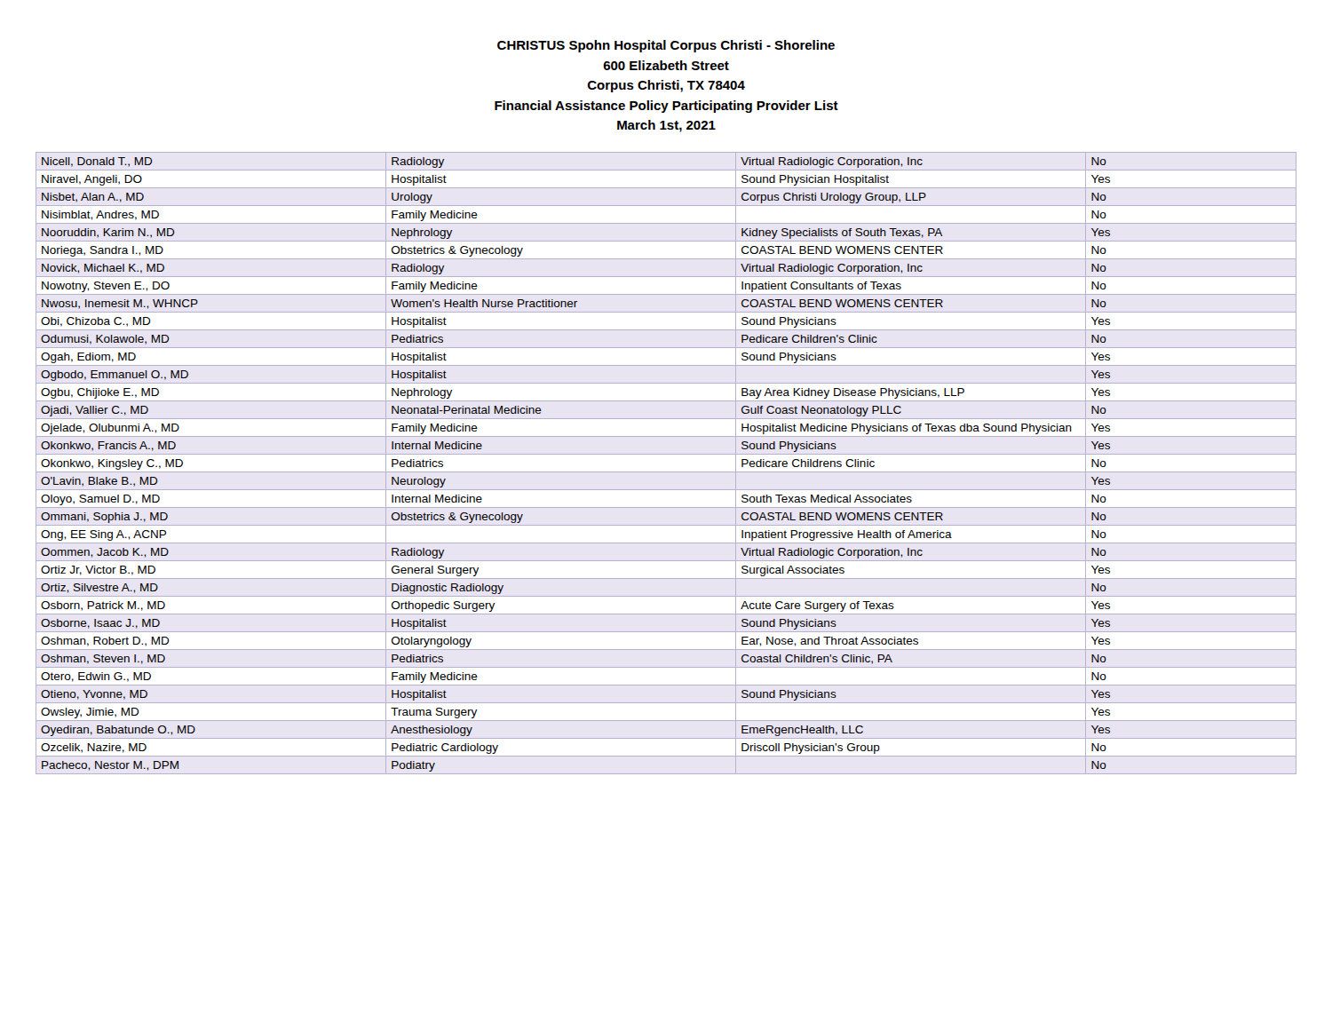CHRISTUS Spohn Hospital Corpus Christi - Shoreline
600 Elizabeth Street
Corpus Christi, TX 78404
Financial Assistance Policy Participating Provider List
March 1st, 2021
| Nicell, Donald T., MD | Radiology | Virtual Radiologic Corporation, Inc | No |
| Niravel, Angeli, DO | Hospitalist | Sound Physician Hospitalist | Yes |
| Nisbet, Alan A., MD | Urology | Corpus Christi Urology Group, LLP | No |
| Nisimblat, Andres, MD | Family Medicine | | No |
| Nooruddin, Karim N., MD | Nephrology | Kidney Specialists of South Texas, PA | Yes |
| Noriega, Sandra I., MD | Obstetrics & Gynecology | COASTAL BEND WOMENS CENTER | No |
| Novick, Michael K., MD | Radiology | Virtual Radiologic Corporation, Inc | No |
| Nowotny, Steven E., DO | Family Medicine | Inpatient Consultants of Texas | No |
| Nwosu, Inemesit M., WHNCP | Women's Health Nurse Practitioner | COASTAL BEND WOMENS CENTER | No |
| Obi, Chizoba C., MD | Hospitalist | Sound Physicians | Yes |
| Odumusi, Kolawole, MD | Pediatrics | Pedicare Children's Clinic | No |
| Ogah, Ediom, MD | Hospitalist | Sound Physicians | Yes |
| Ogbodo, Emmanuel O., MD | Hospitalist | | Yes |
| Ogbu, Chijioke E., MD | Nephrology | Bay Area Kidney Disease Physicians, LLP | Yes |
| Ojadi, Vallier C., MD | Neonatal-Perinatal Medicine | Gulf Coast Neonatology PLLC | No |
| Ojelade, Olubunmi A., MD | Family Medicine | Hospitalist Medicine Physicians of Texas dba Sound Physician | Yes |
| Okonkwo, Francis A., MD | Internal Medicine | Sound Physicians | Yes |
| Okonkwo, Kingsley C., MD | Pediatrics | Pedicare Childrens Clinic | No |
| O'Lavin, Blake B., MD | Neurology | | Yes |
| Oloyo, Samuel D., MD | Internal Medicine | South Texas Medical Associates | No |
| Ommani, Sophia J., MD | Obstetrics & Gynecology | COASTAL BEND WOMENS CENTER | No |
| Ong, EE Sing A., ACNP | | Inpatient Progressive Health of America | No |
| Oommen, Jacob K., MD | Radiology | Virtual Radiologic Corporation, Inc | No |
| Ortiz Jr, Victor B., MD | General Surgery | Surgical Associates | Yes |
| Ortiz, Silvestre A., MD | Diagnostic Radiology | | No |
| Osborn, Patrick M., MD | Orthopedic Surgery | Acute Care Surgery of Texas | Yes |
| Osborne, Isaac J., MD | Hospitalist | Sound Physicians | Yes |
| Oshman, Robert D., MD | Otolaryngology | Ear, Nose, and Throat Associates | Yes |
| Oshman, Steven I., MD | Pediatrics | Coastal Children's Clinic, PA | No |
| Otero, Edwin G., MD | Family Medicine | | No |
| Otieno, Yvonne, MD | Hospitalist | Sound Physicians | Yes |
| Owsley, Jimie, MD | Trauma Surgery | | Yes |
| Oyediran, Babatunde O., MD | Anesthesiology | EmeRgencHealth, LLC | Yes |
| Ozcelik, Nazire, MD | Pediatric Cardiology | Driscoll Physician's Group | No |
| Pacheco, Nestor M., DPM | Podiatry | | No |